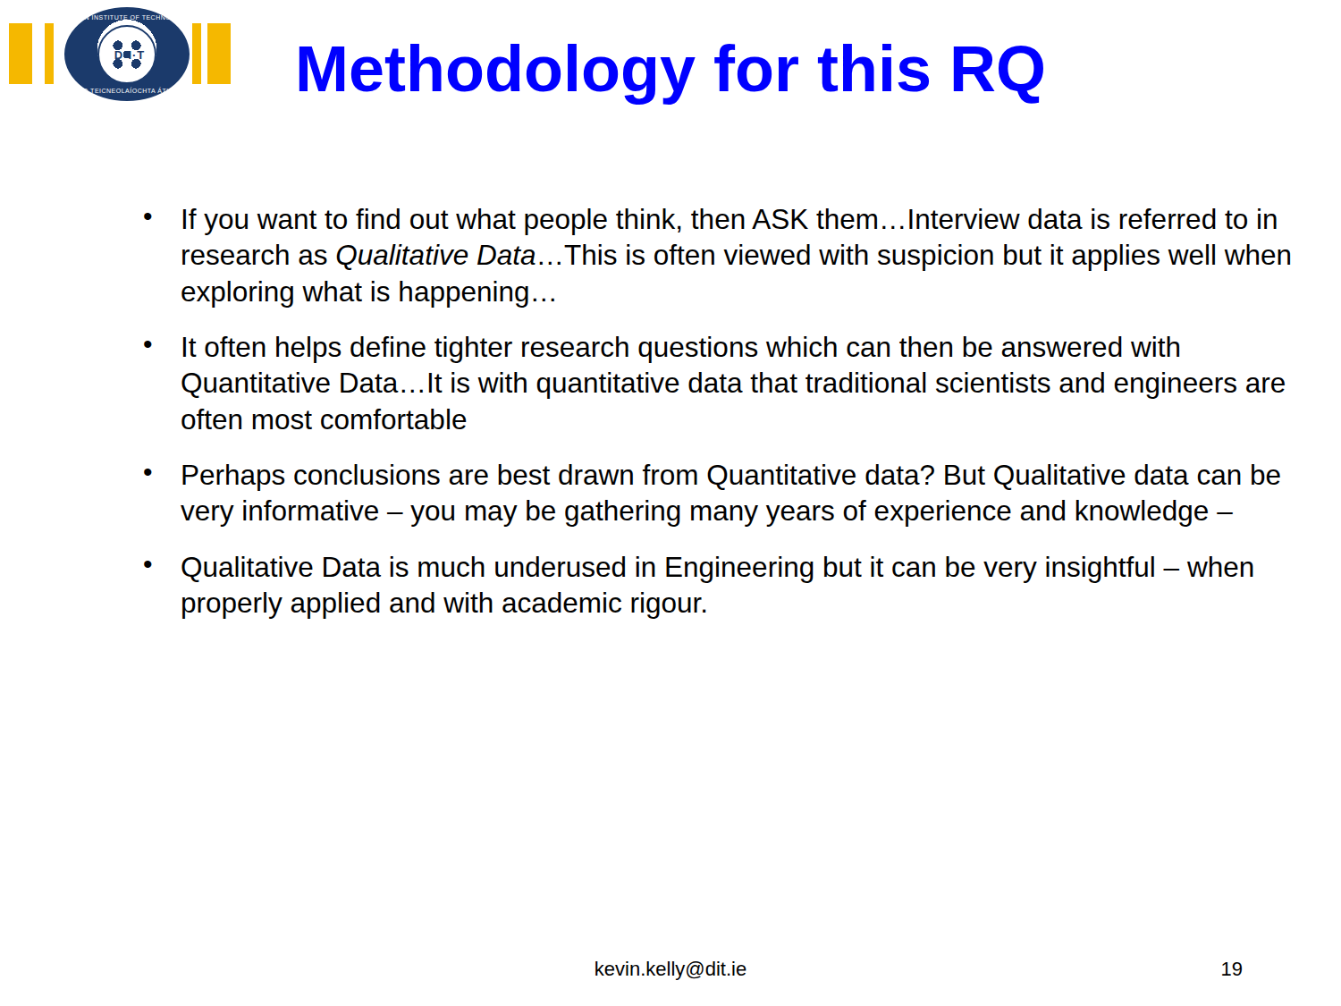DUBLIN INSTITUTE OF TECHNOLOGY INSTITIÚID TEICNEOLAÍOCHTA ÁTHA CLIATH
D·I·T
Methodology for this RQ
If you want to find out what people think, then ASK them…Interview data is referred to in research as Qualitative Data…This is often viewed with suspicion but it applies well when exploring what is happening…
It often helps define tighter research questions which can then be answered with Quantitative Data…It is with quantitative data that traditional scientists and engineers are often most comfortable
Perhaps conclusions are best drawn from Quantitative data? But Qualitative data can be very informative – you may be gathering many years of experience and knowledge –
Qualitative Data is much underused in Engineering but it can be very insightful – when properly applied and with academic rigour.
kevin.kelly@dit.ie
19